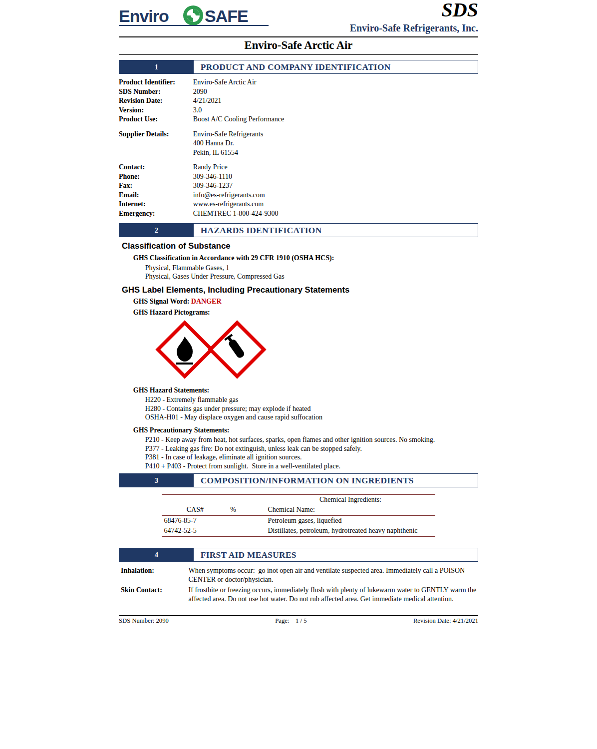Enviro SAFE
SDS
Enviro-Safe Refrigerants, Inc.
Enviro-Safe Arctic Air
1
PRODUCT AND COMPANY IDENTIFICATION
| Product Identifier: | Enviro-Safe Arctic Air |
| SDS Number: | 2090 |
| Revision Date: | 4/21/2021 |
| Version: | 3.0 |
| Product Use: | Boost A/C Cooling Performance |
| Supplier Details: | Enviro-Safe Refrigerants |
| | 400 Hanna Dr. |
| | Pekin, IL 61554 |
| Contact: | Randy Price |
| Phone: | 309-346-1110 |
| Fax: | 309-346-1237 |
| Email: | info@es-refrigerants.com |
| Internet: | www.es-refrigerants.com |
| Emergency: | CHEMTREC 1-800-424-9300 |
2
HAZARDS IDENTIFICATION
Classification of Substance
GHS Classification in Accordance with 29 CFR 1910 (OSHA HCS):
Physical, Flammable Gases, 1
Physical, Gases Under Pressure, Compressed Gas
GHS Label Elements, Including Precautionary Statements
GHS Signal Word: DANGER
GHS Hazard Pictograms:
GHS Hazard Statements:
H220 - Extremely flammable gas
H280 - Contains gas under pressure; may explode if heated
OSHA-H01 - May displace oxygen and cause rapid suffocation
GHS Precautionary Statements:
P210 - Keep away from heat, hot surfaces, sparks, open flames and other ignition sources. No smoking.
P377 - Leaking gas fire: Do not extinguish, unless leak can be stopped safely.
P381 - In case of leakage, eliminate all ignition sources.
P410 + P403 - Protect from sunlight. Store in a well-ventilated place.
3
COMPOSITION/INFORMATION ON INGREDIENTS
| | | Chemical Ingredients: |
| CAS# | % | Chemical Name: |
| 68476-85-7 | | Petroleum gases, liquefied |
| 64742-52-5 | | Distillates, petroleum, hydrotreated heavy naphthenic |
4
FIRST AID MEASURES
| Inhalation: | When symptoms occur: go inot open air and ventilate suspected area. Immediately call a POISON CENTER or doctor/physician. |
| Skin Contact: | If frostbite or freezing occurs, immediately flush with plenty of lukewarm water to GENTLY warm the affected area. Do not use hot water. Do not rub affected area. Get immediate medical attention. |
SDS Number: 2090
Page: 1 / 5
Revision Date: 4/21/2021